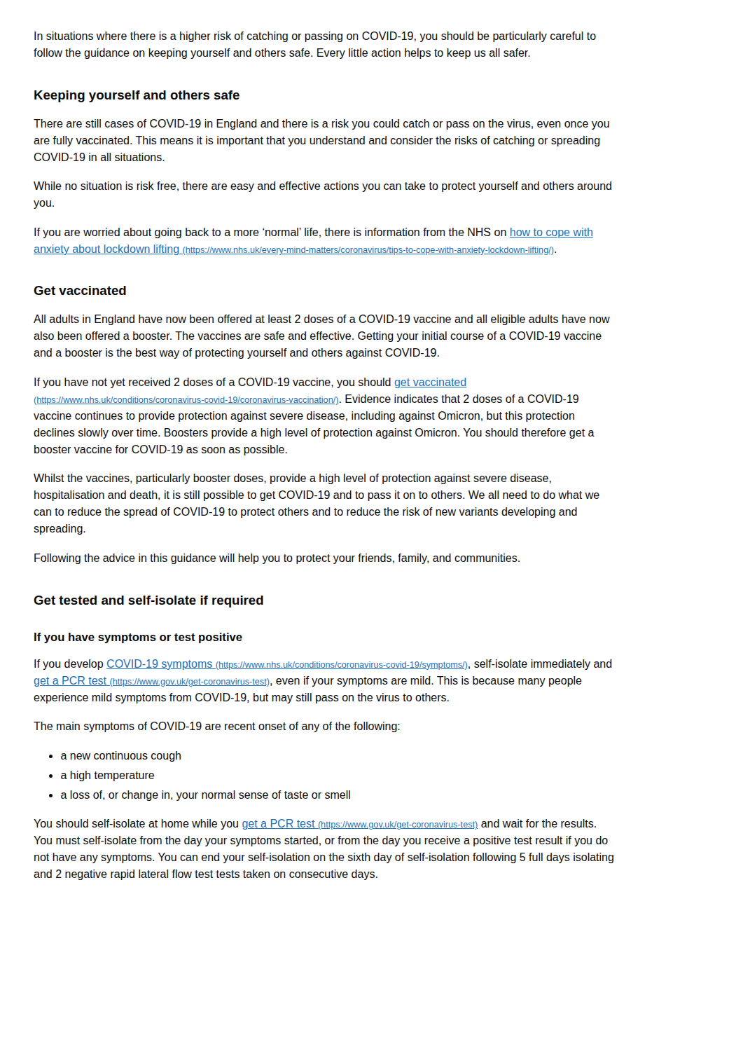In situations where there is a higher risk of catching or passing on COVID-19, you should be particularly careful to follow the guidance on keeping yourself and others safe. Every little action helps to keep us all safer.
Keeping yourself and others safe
There are still cases of COVID-19 in England and there is a risk you could catch or pass on the virus, even once you are fully vaccinated. This means it is important that you understand and consider the risks of catching or spreading COVID-19 in all situations.
While no situation is risk free, there are easy and effective actions you can take to protect yourself and others around you.
If you are worried about going back to a more ‘normal’ life, there is information from the NHS on how to cope with anxiety about lockdown lifting (https://www.nhs.uk/every-mind-matters/coronavirus/tips-to-cope-with-anxiety-lockdown-lifting/).
Get vaccinated
All adults in England have now been offered at least 2 doses of a COVID-19 vaccine and all eligible adults have now also been offered a booster. The vaccines are safe and effective. Getting your initial course of a COVID-19 vaccine and a booster is the best way of protecting yourself and others against COVID-19.
If you have not yet received 2 doses of a COVID-19 vaccine, you should get vaccinated (https://www.nhs.uk/conditions/coronavirus-covid-19/coronavirus-vaccination/). Evidence indicates that 2 doses of a COVID-19 vaccine continues to provide protection against severe disease, including against Omicron, but this protection declines slowly over time. Boosters provide a high level of protection against Omicron. You should therefore get a booster vaccine for COVID-19 as soon as possible.
Whilst the vaccines, particularly booster doses, provide a high level of protection against severe disease, hospitalisation and death, it is still possible to get COVID-19 and to pass it on to others. We all need to do what we can to reduce the spread of COVID-19 to protect others and to reduce the risk of new variants developing and spreading.
Following the advice in this guidance will help you to protect your friends, family, and communities.
Get tested and self-isolate if required
If you have symptoms or test positive
If you develop COVID-19 symptoms (https://www.nhs.uk/conditions/coronavirus-covid-19/symptoms/), self-isolate immediately and get a PCR test (https://www.gov.uk/get-coronavirus-test), even if your symptoms are mild. This is because many people experience mild symptoms from COVID-19, but may still pass on the virus to others.
The main symptoms of COVID-19 are recent onset of any of the following:
a new continuous cough
a high temperature
a loss of, or change in, your normal sense of taste or smell
You should self-isolate at home while you get a PCR test (https://www.gov.uk/get-coronavirus-test) and wait for the results. You must self-isolate from the day your symptoms started, or from the day you receive a positive test result if you do not have any symptoms. You can end your self-isolation on the sixth day of self-isolation following 5 full days isolating and 2 negative rapid lateral flow test tests taken on consecutive days.